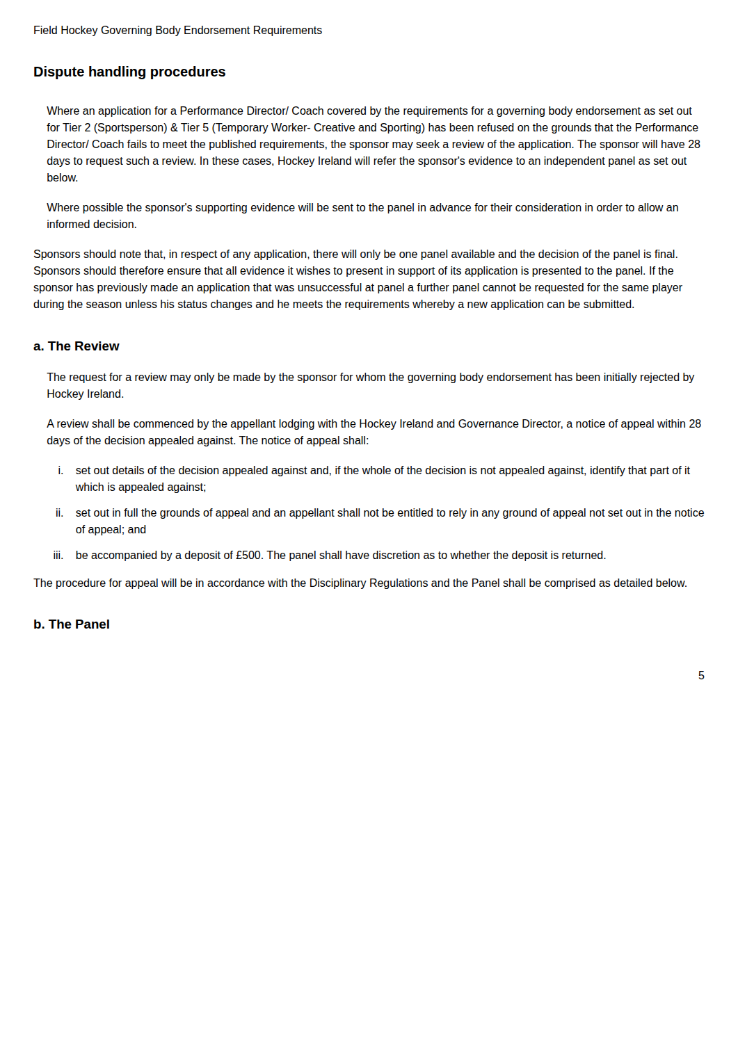Field Hockey Governing Body Endorsement Requirements
Dispute handling procedures
Where an application for a Performance Director/ Coach covered by the requirements for a governing body endorsement as set out for Tier 2 (Sportsperson) & Tier 5 (Temporary Worker- Creative and Sporting) has been refused on the grounds that the Performance Director/ Coach fails to meet the published requirements, the sponsor may seek a review of the application. The sponsor will have 28 days to request such a review. In these cases, Hockey Ireland will refer the sponsor's evidence to an independent panel as set out below.
Where possible the sponsor's supporting evidence will be sent to the panel in advance for their consideration in order to allow an informed decision.
Sponsors should note that, in respect of any application, there will only be one panel available and the decision of the panel is final. Sponsors should therefore ensure that all evidence it wishes to present in support of its application is presented to the panel. If the sponsor has previously made an application that was unsuccessful at panel a further panel cannot be requested for the same player during the season unless his status changes and he meets the requirements whereby a new application can be submitted.
a. The Review
The request for a review may only be made by the sponsor for whom the governing body endorsement has been initially rejected by Hockey Ireland.
A review shall be commenced by the appellant lodging with the Hockey Ireland and Governance Director, a notice of appeal within 28 days of the decision appealed against. The notice of appeal shall:
set out details of the decision appealed against and, if the whole of the decision is not appealed against, identify that part of it which is appealed against;
set out in full the grounds of appeal and an appellant shall not be entitled to rely in any ground of appeal not set out in the notice of appeal; and
be accompanied by a deposit of £500. The panel shall have discretion as to whether the deposit is returned.
The procedure for appeal will be in accordance with the Disciplinary Regulations and the Panel shall be comprised as detailed below.
b. The Panel
5